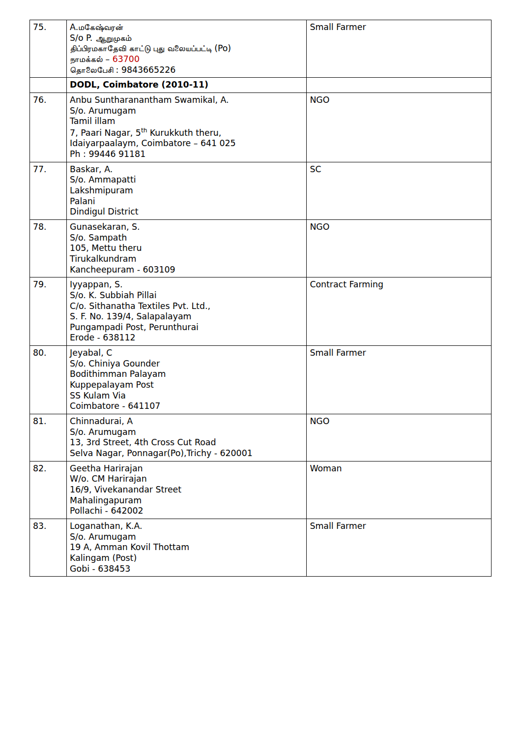| 75. | A.மகேஷ்வரன் S/o P. ஆறுமுகம் திப்பிரமகாதேவி காட்டு புது வலையப்பட்டி (Po) நாமக்கல் – 63700 தொலைபேசி : 9843665226 | Small Farmer |
| | DODL, Coimbatore (2010-11) | |
| 76. | Anbu Suntharanantham Swamikal, A. S/o. Arumugam Tamil illam 7, Paari Nagar, 5 th Kurukkuth theru, Idaiyarpaalaym, Coimbatore – 641 025 Ph : 99446 91181 | NGO |
| 77. | Baskar, A. S/o. Ammapatti Lakshmipuram Palani Dindigul District | SC |
| 78. | Gunasekaran, S. S/o. Sampath 105, Mettu theru Tirukalkundram Kancheepuram - 603109 | NGO |
| 79. | Iyyappan, S. S/o. K. Subbiah Pillai C/o. Sithanatha Textiles Pvt. Ltd., S. F. No. 139/4, Salapalayam Pungampadi Post, Perunthurai Erode - 638112 | Contract Farming |
| 80. | Jeyabal, C S/o. Chiniya Gounder Bodithimman Palayam Kuppepalayam Post SS Kulam Via Coimbatore - 641107 | Small Farmer |
| 81. | Chinnadurai, A S/o. Arumugam 13, 3rd Street, 4th Cross Cut Road Selva Nagar, Ponnagar(Po),Trichy - 620001 | NGO |
| 82. | Geetha Harirajan W/o. CM Harirajan 16/9, Vivekanandar Street Mahalingapuram Pollachi - 642002 | Woman |
| 83. | Loganathan, K.A. S/o. Arumugam 19 A, Amman Kovil Thottam Kalingam (Post) Gobi - 638453 | Small Farmer |